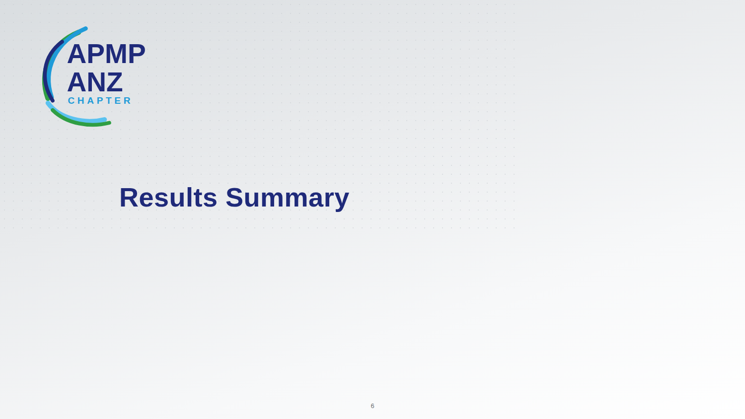APMP ANZ CHAPTER
Results Summary
6